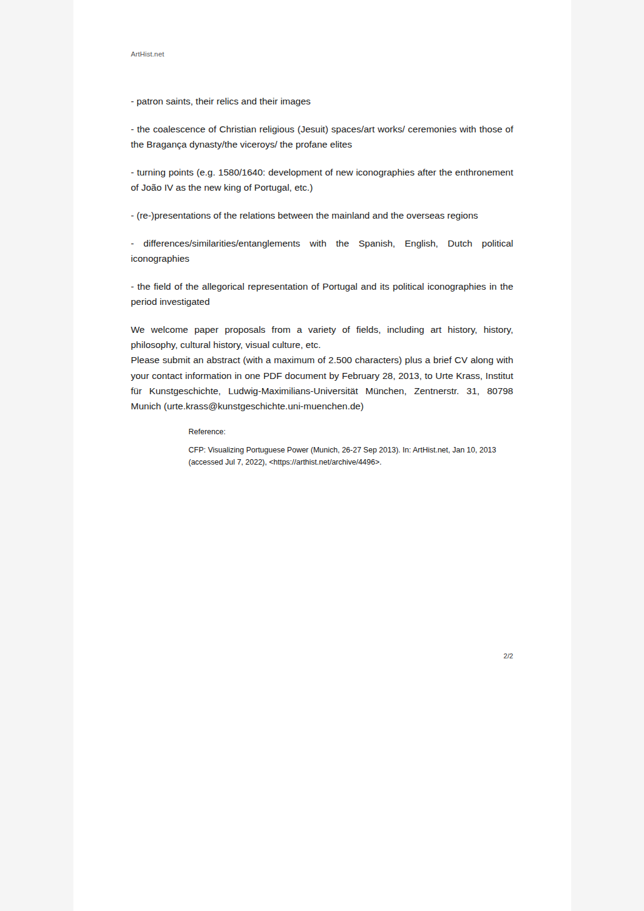ArtHist.net
- patron saints, their relics and their images
- the coalescence of Christian religious (Jesuit) spaces/art works/ ceremonies with those of the Bragança dynasty/the viceroys/ the profane elites
- turning points (e.g. 1580/1640: development of new iconographies after the enthronement of João IV as the new king of Portugal, etc.)
- (re-)presentations of the relations between the mainland and the overseas regions
- differences/similarities/entanglements with the Spanish, English, Dutch political iconographies
- the field of the allegorical representation of Portugal and its political iconographies in the period investigated
We welcome paper proposals from a variety of fields, including art history, history, philosophy, cultural history, visual culture, etc.
Please submit an abstract (with a maximum of 2.500 characters) plus a brief CV along with your contact information in one PDF document by February 28, 2013, to Urte Krass, Institut für Kunstgeschichte, Ludwig-Maximilians-Universität München, Zentnerstr. 31, 80798 Munich (urte.krass@kunstgeschichte.uni-muenchen.de)
Reference:
CFP: Visualizing Portuguese Power (Munich, 26-27 Sep 2013). In: ArtHist.net, Jan 10, 2013 (accessed Jul 7, 2022), <https://arthist.net/archive/4496>.
2/2